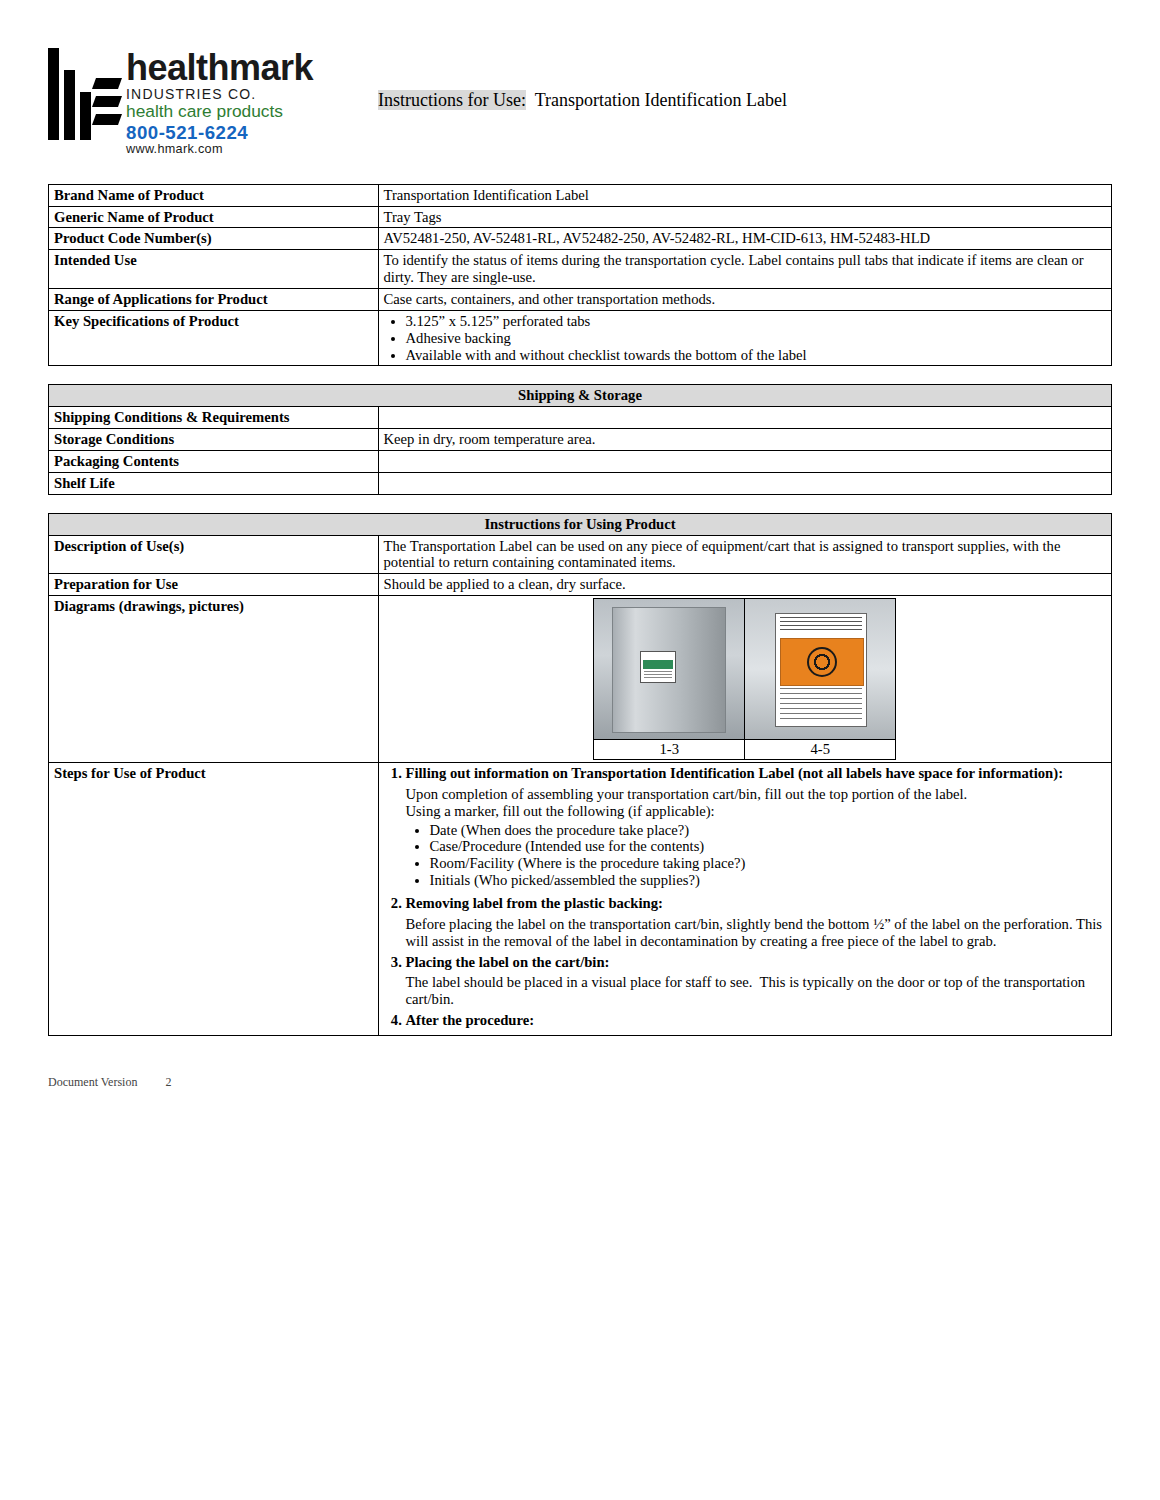healthmark
INDUSTRIES CO.
health care products
800-521-6224
www.hmark.com
Instructions for Use: Transportation Identification Label
| Brand Name of Product | Transportation Identification Label |
| Generic Name of Product | Tray Tags |
| Product Code Number(s) | AV52481-250, AV-52481-RL, AV52482-250, AV-52482-RL, HM-CID-613, HM-52483-HLD |
| Intended Use | To identify the status of items during the transportation cycle. Label contains pull tabs that indicate if items are clean or dirty. They are single-use. |
| Range of Applications for Product | Case carts, containers, and other transportation methods. |
| Key Specifications of Product | 3.125” x 5.125” perforated tabs Adhesive backing Available with and without checklist towards the bottom of the label |
| Shipping & Storage |
| --- |
| Shipping Conditions & Requirements | |
| Storage Conditions | Keep in dry, room temperature area. |
| Packaging Contents | |
| Shelf Life | |
| Instructions for Using Product |
| --- |
| Description of Use(s) | The Transportation Label can be used on any piece of equipment/cart that is assigned to transport supplies, with the potential to return containing contaminated items. |
| Preparation for Use | Should be applied to a clean, dry surface. |
| Diagrams (drawings, pictures) | / / 1-3 / 4-5 / / |
| Steps for Use of Product | Filling out information on Transportation Identification Label (not all labels have space for information): Upon completion of assembling your transportation cart/bin, fill out the top portion of the label. Using a marker, fill out the following (if applicable): Date (When does the procedure take place?) Case/Procedure (Intended use for the contents) Room/Facility (Where is the procedure taking place?) Initials (Who picked/assembled the supplies?) Removing label from the plastic backing: Before placing the label on the transportation cart/bin, slightly bend the bottom ½” of the label on the perforation. This will assist in the removal of the label in decontamination by creating a free piece of the label to grab. Placing the label on the cart/bin: The label should be placed in a visual place for staff to see. This is typically on the door or top of the transportation cart/bin. After the procedure: |
Document Version 2